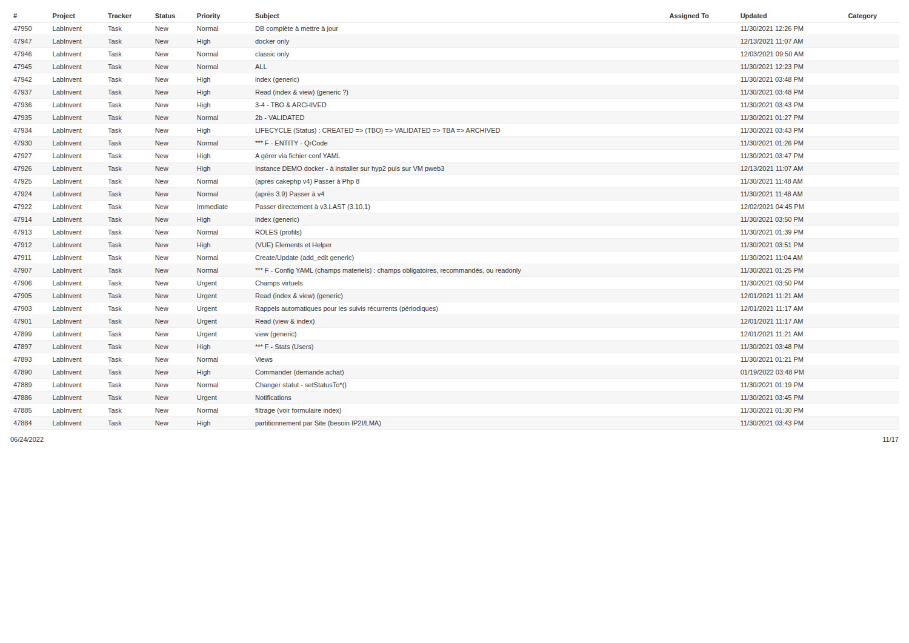| # | Project | Tracker | Status | Priority | Subject | Assigned To | Updated | Category |
| --- | --- | --- | --- | --- | --- | --- | --- | --- |
| 47950 | LabInvent | Task | New | Normal | DB complète à mettre à jour | | 11/30/2021 12:26 PM | |
| 47947 | LabInvent | Task | New | High | docker only | | 12/13/2021 11:07 AM | |
| 47946 | LabInvent | Task | New | Normal | classic only | | 12/03/2021 09:50 AM | |
| 47945 | LabInvent | Task | New | Normal | ALL | | 11/30/2021 12:23 PM | |
| 47942 | LabInvent | Task | New | High | index (generic) | | 11/30/2021 03:48 PM | |
| 47937 | LabInvent | Task | New | High | Read (index & view) (generic ?) | | 11/30/2021 03:48 PM | |
| 47936 | LabInvent | Task | New | High | 3-4 - TBO & ARCHIVED | | 11/30/2021 03:43 PM | |
| 47935 | LabInvent | Task | New | Normal | 2b - VALIDATED | | 11/30/2021 01:27 PM | |
| 47934 | LabInvent | Task | New | High | LIFECYCLE (Status) : CREATED => (TBO) => VALIDATED => TBA => ARCHIVED | | 11/30/2021 03:43 PM | |
| 47930 | LabInvent | Task | New | Normal | *** F - ENTITY - QrCode | | 11/30/2021 01:26 PM | |
| 47927 | LabInvent | Task | New | High | A gérer via fichier conf YAML | | 11/30/2021 03:47 PM | |
| 47926 | LabInvent | Task | New | High | Instance DEMO docker - à installer sur hyp2 puis sur VM pweb3 | | 12/13/2021 11:07 AM | |
| 47925 | LabInvent | Task | New | Normal | (après cakephp v4) Passer à Php 8 | | 11/30/2021 11:48 AM | |
| 47924 | LabInvent | Task | New | Normal | (après 3.9) Passer à v4 | | 11/30/2021 11:48 AM | |
| 47922 | LabInvent | Task | New | Immediate | Passer directement à v3.LAST (3.10.1) | | 12/02/2021 04:45 PM | |
| 47914 | LabInvent | Task | New | High | index (generic) | | 11/30/2021 03:50 PM | |
| 47913 | LabInvent | Task | New | Normal | ROLES (profils) | | 11/30/2021 01:39 PM | |
| 47912 | LabInvent | Task | New | High | (VUE) Elements et Helper | | 11/30/2021 03:51 PM | |
| 47911 | LabInvent | Task | New | Normal | Create/Update (add_edit generic) | | 11/30/2021 11:04 AM | |
| 47907 | LabInvent | Task | New | Normal | *** F - Config YAML (champs materiels) : champs obligatoires, recommandés, ou readonly | | 11/30/2021 01:25 PM | |
| 47906 | LabInvent | Task | New | Urgent | Champs virtuels | | 11/30/2021 03:50 PM | |
| 47905 | LabInvent | Task | New | Urgent | Read (index & view) (generic) | | 12/01/2021 11:21 AM | |
| 47903 | LabInvent | Task | New | Urgent | Rappels automatiques pour les suivis récurrents (périodiques) | | 12/01/2021 11:17 AM | |
| 47901 | LabInvent | Task | New | Urgent | Read (view & index) | | 12/01/2021 11:17 AM | |
| 47899 | LabInvent | Task | New | Urgent | view (generic) | | 12/01/2021 11:21 AM | |
| 47897 | LabInvent | Task | New | High | *** F - Stats (Users) | | 11/30/2021 03:48 PM | |
| 47893 | LabInvent | Task | New | Normal | Views | | 11/30/2021 01:21 PM | |
| 47890 | LabInvent | Task | New | High | Commander (demande achat) | | 01/19/2022 03:48 PM | |
| 47889 | LabInvent | Task | New | Normal | Changer statut - setStatusTo*() | | 11/30/2021 01:19 PM | |
| 47886 | LabInvent | Task | New | Urgent | Notifications | | 11/30/2021 03:45 PM | |
| 47885 | LabInvent | Task | New | Normal | filtrage (voir formulaire index) | | 11/30/2021 01:30 PM | |
| 47884 | LabInvent | Task | New | High | partitionnement par Site (besoin IP2I/LMA) | | 11/30/2021 03:43 PM | |
| 06/24/2022 | 11/17 |